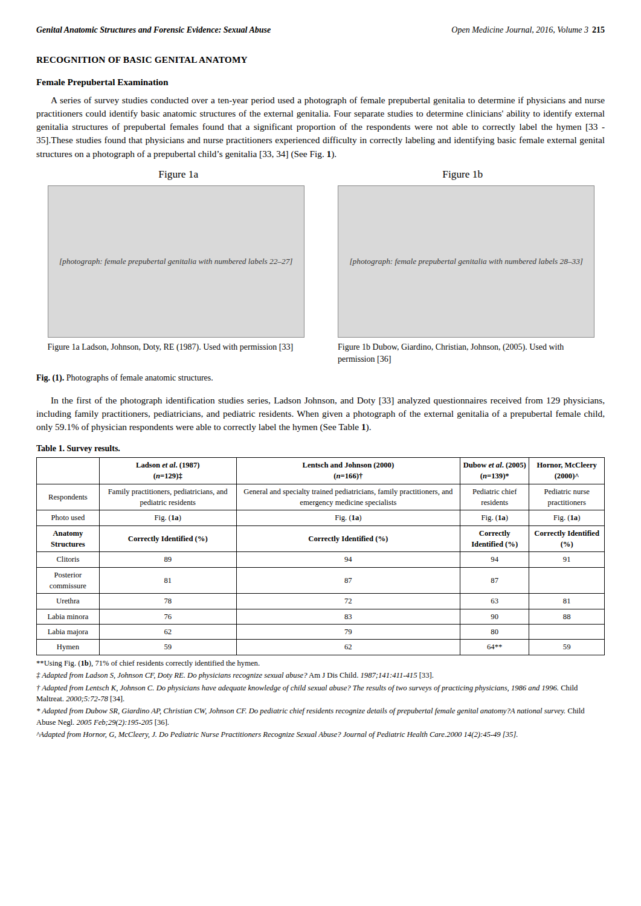Genital Anatomic Structures and Forensic Evidence: Sexual Abuse
Open Medicine Journal, 2016, Volume 3215
RECOGNITION OF BASIC GENITAL ANATOMY
Female Prepubertal Examination
A series of survey studies conducted over a ten-year period used a photograph of female prepubertal genitalia to determine if physicians and nurse practitioners could identify basic anatomic structures of the external genitalia. Four separate studies to determine clinicians' ability to identify external genitalia structures of prepubertal females found that a significant proportion of the respondents were not able to correctly label the hymen [33 - 35].These studies found that physicians and nurse practitioners experienced difficulty in correctly labeling and identifying basic female external genital structures on a photograph of a prepubertal child’s genitalia [33, 34] (See Fig. 1).
Figure 1a
Figure 1b
[photograph: female prepubertal genitalia with numbered labels 22–27]
[photograph: female prepubertal genitalia with numbered labels 28–33]
Figure 1a Ladson, Johnson, Doty, RE (1987). Used with permission [33]
Figure 1b Dubow, Giardino, Christian, Johnson, (2005). Used with permission [36]
Fig. (1). Photographs of female anatomic structures.
In the first of the photograph identification studies series, Ladson Johnson, and Doty [33] analyzed questionnaires received from 129 physicians, including family practitioners, pediatricians, and pediatric residents. When given a photograph of the external genitalia of a prepubertal female child, only 59.1% of physician respondents were able to correctly label the hymen (See Table 1).
Table 1. Survey results.
| | Ladson et al . (1987) ( n =129)‡ | Lentsch and Johnson (2000) ( n =166)† | Dubow et al . (2005) ( n =139)* | Hornor, McCleery (2000)^ |
| --- | --- | --- | --- | --- |
| Respondents | Family practitioners, pediatricians, and pediatric residents | General and specialty trained pediatricians, family practitioners, and emergency medicine specialists | Pediatric chief residents | Pediatric nurse practitioners |
| Photo used | Fig. ( 1a ) | Fig. ( 1a ) | Fig. ( 1a ) | Fig. ( 1a ) |
| Anatomy Structures | Correctly Identified (%) | Correctly Identified (%) | Correctly Identified (%) | Correctly Identified (%) |
| Clitoris | 89 | 94 | 94 | 91 |
| Posterior commissure | 81 | 87 | 87 | |
| Urethra | 78 | 72 | 63 | 81 |
| Labia minora | 76 | 83 | 90 | 88 |
| Labia majora | 62 | 79 | 80 | |
| Hymen | 59 | 62 | 64** | 59 |
**Using Fig. (1b), 71% of chief residents correctly identified the hymen.
‡ Adapted from Ladson S, Johnson CF, Doty RE. Do physicians recognize sexual abuse? Am J Dis Child. 1987;141:411-415 [33].
† Adapted from Lentsch K, Johnson C. Do physicians have adequate knowledge of child sexual abuse? The results of two surveys of practicing physicians, 1986 and 1996. Child Maltreat. 2000;5:72-78 [34].
* Adapted from Dubow SR, Giardino AP, Christian CW, Johnson CF. Do pediatric chief residents recognize details of prepubertal female genital anatomy?A national survey. Child Abuse Negl. 2005 Feb;29(2):195-205 [36].
^Adapted from Hornor, G, McCleery, J. Do Pediatric Nurse Practitioners Recognize Sexual Abuse? Journal of Pediatric Health Care.2000 14(2):45-49 [35].